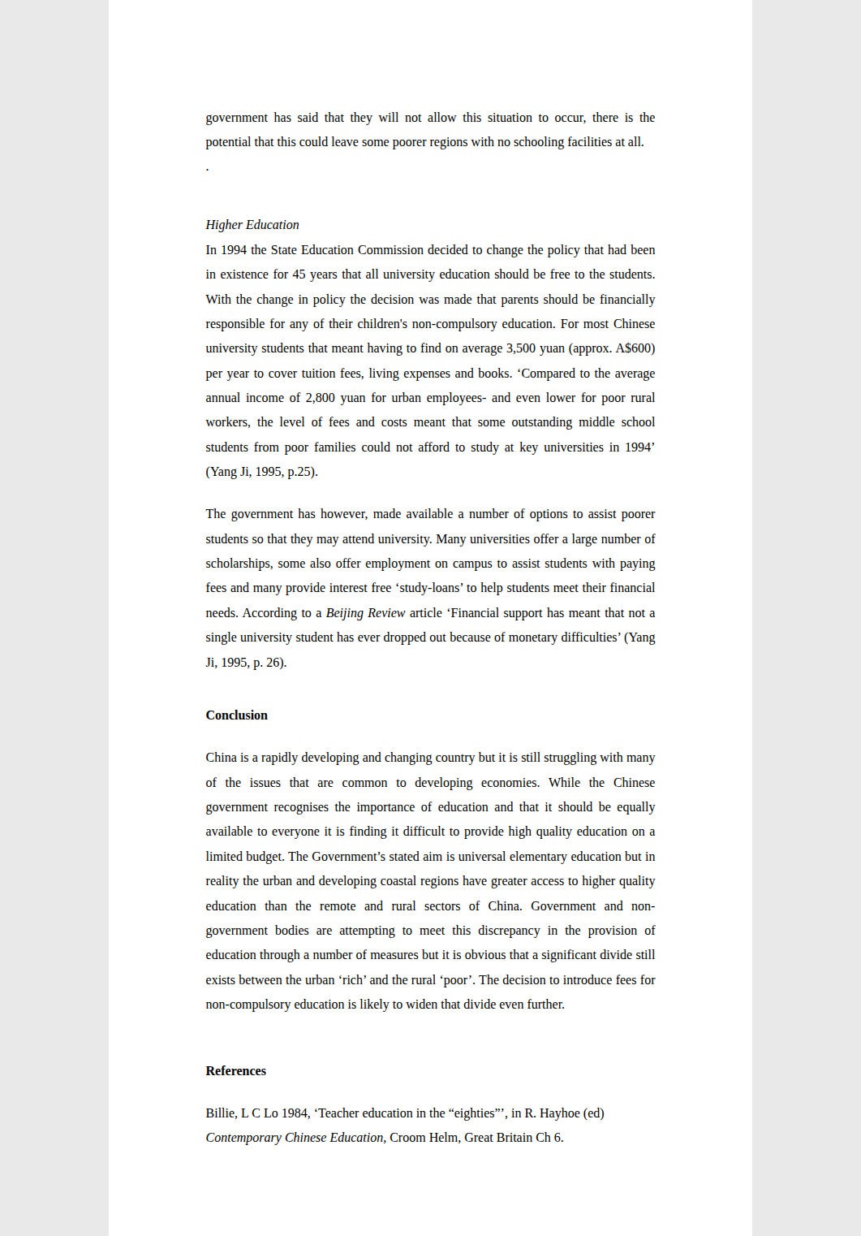government has said that they will not allow this situation to occur, there is the potential that this could leave some poorer regions with no schooling facilities at all.
.
Higher Education
In 1994 the State Education Commission decided to change the policy that had been in existence for 45 years that all university education should be free to the students. With the change in policy the decision was made that parents should be financially responsible for any of their children's non-compulsory education. For most Chinese university students that meant having to find on average 3,500 yuan (approx. A$600) per year to cover tuition fees, living expenses and books. ‘Compared to the average annual income of 2,800 yuan for urban employees- and even lower for poor rural workers, the level of fees and costs meant that some outstanding middle school students from poor families could not afford to study at key universities in 1994’ (Yang Ji, 1995, p.25).
The government has however, made available a number of options to assist poorer students so that they may attend university. Many universities offer a large number of scholarships, some also offer employment on campus to assist students with paying fees and many provide interest free ‘study-loans’ to help students meet their financial needs. According to a Beijing Review article ‘Financial support has meant that not a single university student has ever dropped out because of monetary difficulties’ (Yang Ji, 1995, p. 26).
Conclusion
China is a rapidly developing and changing country but it is still struggling with many of the issues that are common to developing economies. While the Chinese government recognises the importance of education and that it should be equally available to everyone it is finding it difficult to provide high quality education on a limited budget. The Government’s stated aim is universal elementary education but in reality the urban and developing coastal regions have greater access to higher quality education than the remote and rural sectors of China. Government and non-government bodies are attempting to meet this discrepancy in the provision of education through a number of measures but it is obvious that a significant divide still exists between the urban ‘rich’ and the rural ‘poor’. The decision to introduce fees for non-compulsory education is likely to widen that divide even further.
References
Billie, L C Lo 1984, ‘Teacher education in the “eighties”’, in R. Hayhoe (ed) Contemporary Chinese Education, Croom Helm, Great Britain Ch 6.